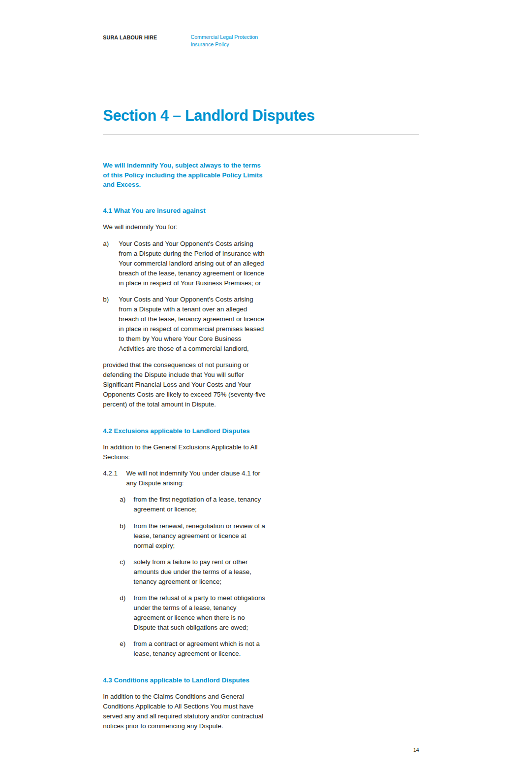SURA LABOUR HIRE
Commercial Legal Protection
Insurance Policy
Section 4 – Landlord Disputes
We will indemnify You, subject always to the terms of this Policy including the applicable Policy Limits and Excess.
4.1 What You are insured against
We will indemnify You for:
a) Your Costs and Your Opponent's Costs arising from a Dispute during the Period of Insurance with Your commercial landlord arising out of an alleged breach of the lease, tenancy agreement or licence in place in respect of Your Business Premises; or
b) Your Costs and Your Opponent's Costs arising from a Dispute with a tenant over an alleged breach of the lease, tenancy agreement or licence in place in respect of commercial premises leased to them by You where Your Core Business Activities are those of a commercial landlord,
provided that the consequences of not pursuing or defending the Dispute include that You will suffer Significant Financial Loss and Your Costs and Your Opponents Costs are likely to exceed 75% (seventy-five percent) of the total amount in Dispute.
4.2 Exclusions applicable to Landlord Disputes
In addition to the General Exclusions Applicable to All Sections:
4.2.1 We will not indemnify You under clause 4.1 for any Dispute arising:
a) from the first negotiation of a lease, tenancy agreement or licence;
b) from the renewal, renegotiation or review of a lease, tenancy agreement or licence at normal expiry;
c) solely from a failure to pay rent or other amounts due under the terms of a lease, tenancy agreement or licence;
d) from the refusal of a party to meet obligations under the terms of a lease, tenancy agreement or licence when there is no Dispute that such obligations are owed;
e) from a contract or agreement which is not a lease, tenancy agreement or licence.
4.3 Conditions applicable to Landlord Disputes
In addition to the Claims Conditions and General Conditions Applicable to All Sections You must have served any and all required statutory and/or contractual notices prior to commencing any Dispute.
14